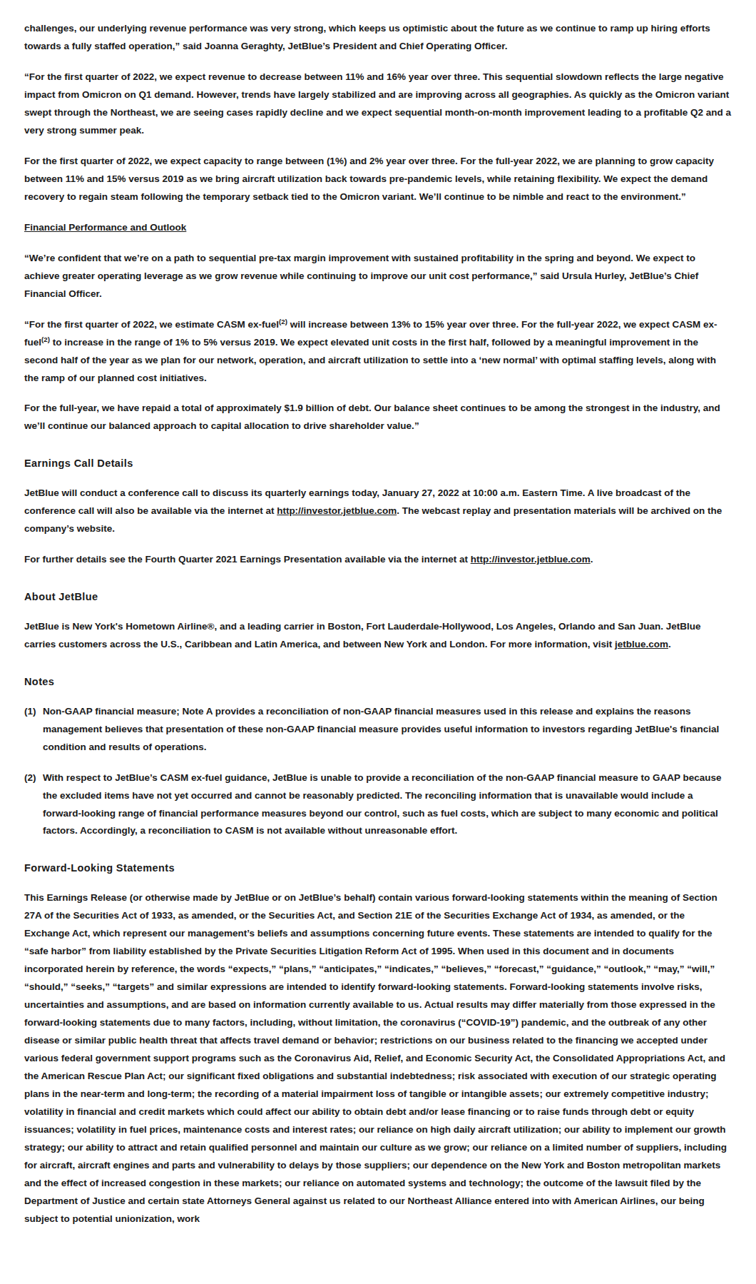challenges, our underlying revenue performance was very strong, which keeps us optimistic about the future as we continue to ramp up hiring efforts towards a fully staffed operation,” said Joanna Geraghty, JetBlue’s President and Chief Operating Officer.
“For the first quarter of 2022, we expect revenue to decrease between 11% and 16% year over three. This sequential slowdown reflects the large negative impact from Omicron on Q1 demand. However, trends have largely stabilized and are improving across all geographies. As quickly as the Omicron variant swept through the Northeast, we are seeing cases rapidly decline and we expect sequential month-on-month improvement leading to a profitable Q2 and a very strong summer peak.
For the first quarter of 2022, we expect capacity to range between (1%) and 2% year over three. For the full-year 2022, we are planning to grow capacity between 11% and 15% versus 2019 as we bring aircraft utilization back towards pre-pandemic levels, while retaining flexibility. We expect the demand recovery to regain steam following the temporary setback tied to the Omicron variant. We’ll continue to be nimble and react to the environment.”
Financial Performance and Outlook
“We’re confident that we’re on a path to sequential pre-tax margin improvement with sustained profitability in the spring and beyond. We expect to achieve greater operating leverage as we grow revenue while continuing to improve our unit cost performance,” said Ursula Hurley, JetBlue’s Chief Financial Officer.
“For the first quarter of 2022, we estimate CASM ex-fuel(2) will increase between 13% to 15% year over three. For the full-year 2022, we expect CASM ex-fuel(2) to increase in the range of 1% to 5% versus 2019. We expect elevated unit costs in the first half, followed by a meaningful improvement in the second half of the year as we plan for our network, operation, and aircraft utilization to settle into a ‘new normal’ with optimal staffing levels, along with the ramp of our planned cost initiatives.
For the full-year, we have repaid a total of approximately $1.9 billion of debt. Our balance sheet continues to be among the strongest in the industry, and we’ll continue our balanced approach to capital allocation to drive shareholder value.”
Earnings Call Details
JetBlue will conduct a conference call to discuss its quarterly earnings today, January 27, 2022 at 10:00 a.m. Eastern Time. A live broadcast of the conference call will also be available via the internet at http://investor.jetblue.com. The webcast replay and presentation materials will be archived on the company’s website.
For further details see the Fourth Quarter 2021 Earnings Presentation available via the internet at http://investor.jetblue.com.
About JetBlue
JetBlue is New York's Hometown Airline®, and a leading carrier in Boston, Fort Lauderdale-Hollywood, Los Angeles, Orlando and San Juan. JetBlue carries customers across the U.S., Caribbean and Latin America, and between New York and London. For more information, visit jetblue.com.
Notes
Non-GAAP financial measure; Note A provides a reconciliation of non-GAAP financial measures used in this release and explains the reasons management believes that presentation of these non-GAAP financial measure provides useful information to investors regarding JetBlue's financial condition and results of operations.
With respect to JetBlue’s CASM ex-fuel guidance, JetBlue is unable to provide a reconciliation of the non-GAAP financial measure to GAAP because the excluded items have not yet occurred and cannot be reasonably predicted. The reconciling information that is unavailable would include a forward-looking range of financial performance measures beyond our control, such as fuel costs, which are subject to many economic and political factors. Accordingly, a reconciliation to CASM is not available without unreasonable effort.
Forward-Looking Statements
This Earnings Release (or otherwise made by JetBlue or on JetBlue’s behalf) contain various forward-looking statements within the meaning of Section 27A of the Securities Act of 1933, as amended, or the Securities Act, and Section 21E of the Securities Exchange Act of 1934, as amended, or the Exchange Act, which represent our management’s beliefs and assumptions concerning future events. These statements are intended to qualify for the “safe harbor” from liability established by the Private Securities Litigation Reform Act of 1995. When used in this document and in documents incorporated herein by reference, the words “expects,” “plans,” “anticipates,” “indicates,” “believes,” “forecast,” “guidance,” “outlook,” “may,” “will,” “should,” “seeks,” “targets” and similar expressions are intended to identify forward-looking statements. Forward-looking statements involve risks, uncertainties and assumptions, and are based on information currently available to us. Actual results may differ materially from those expressed in the forward-looking statements due to many factors, including, without limitation, the coronavirus (“COVID-19”) pandemic, and the outbreak of any other disease or similar public health threat that affects travel demand or behavior; restrictions on our business related to the financing we accepted under various federal government support programs such as the Coronavirus Aid, Relief, and Economic Security Act, the Consolidated Appropriations Act, and the American Rescue Plan Act; our significant fixed obligations and substantial indebtedness; risk associated with execution of our strategic operating plans in the near-term and long-term; the recording of a material impairment loss of tangible or intangible assets; our extremely competitive industry; volatility in financial and credit markets which could affect our ability to obtain debt and/or lease financing or to raise funds through debt or equity issuances; volatility in fuel prices, maintenance costs and interest rates; our reliance on high daily aircraft utilization; our ability to implement our growth strategy; our ability to attract and retain qualified personnel and maintain our culture as we grow; our reliance on a limited number of suppliers, including for aircraft, aircraft engines and parts and vulnerability to delays by those suppliers; our dependence on the New York and Boston metropolitan markets and the effect of increased congestion in these markets; our reliance on automated systems and technology; the outcome of the lawsuit filed by the Department of Justice and certain state Attorneys General against us related to our Northeast Alliance entered into with American Airlines, our being subject to potential unionization, work